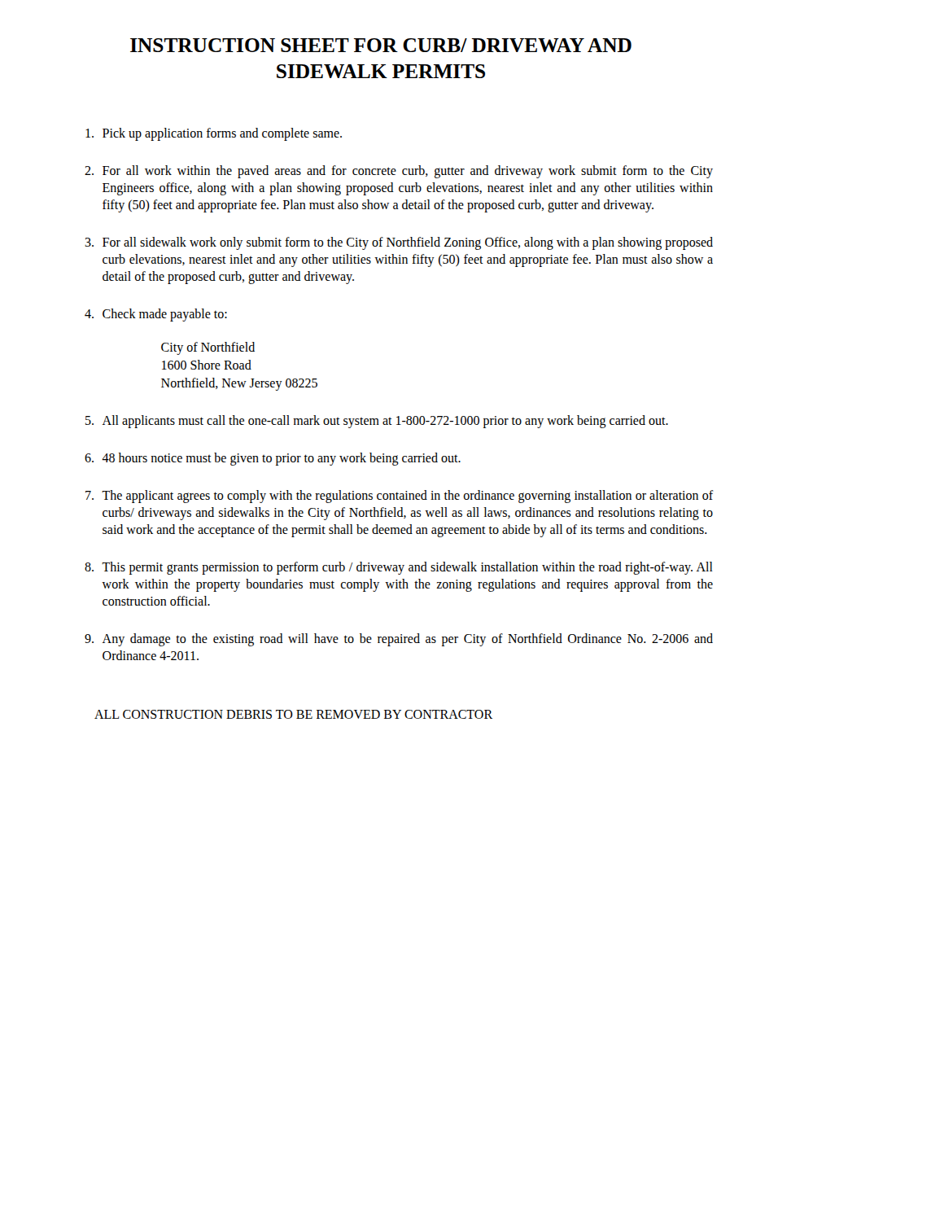INSTRUCTION SHEET FOR CURB/ DRIVEWAY AND
SIDEWALK PERMITS
Pick up application forms and complete same.
For all work within the paved areas and for concrete curb, gutter and driveway work submit form to the City Engineers office, along with a plan showing proposed curb elevations, nearest inlet and any other utilities within fifty (50) feet and appropriate fee. Plan must also show a detail of the proposed curb, gutter and driveway.
For all sidewalk work only submit form to the City of Northfield Zoning Office, along with a plan showing proposed curb elevations, nearest inlet and any other utilities within fifty (50) feet and appropriate fee. Plan must also show a detail of the proposed curb, gutter and driveway.
Check made payable to:
City of Northfield
1600 Shore Road
Northfield, New Jersey 08225
All applicants must call the one-call mark out system at 1-800-272-1000 prior to any work being carried out.
48 hours notice must be given to prior to any work being carried out.
The applicant agrees to comply with the regulations contained in the ordinance governing installation or alteration of curbs/ driveways and sidewalks in the City of Northfield, as well as all laws, ordinances and resolutions relating to said work and the acceptance of the permit shall be deemed an agreement to abide by all of its terms and conditions.
This permit grants permission to perform curb / driveway and sidewalk installation within the road right-of-way. All work within the property boundaries must comply with the zoning regulations and requires approval from the construction official.
Any damage to the existing road will have to be repaired as per City of Northfield Ordinance No. 2-2006 and Ordinance 4-2011.
ALL CONSTRUCTION DEBRIS TO BE REMOVED BY CONTRACTOR